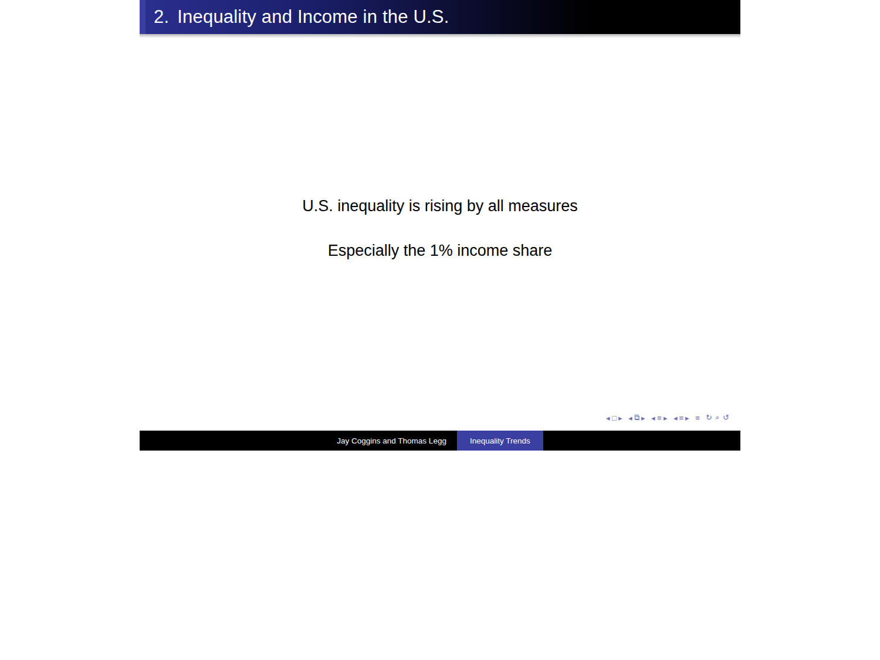2. Inequality and Income in the U.S.
U.S. inequality is rising by all measures
Especially the 1% income share
◂□▸ ◂⧉▸ ◂≡▸ ◂≡▸ ≡ ↻ ⌕ ↺
Jay Coggins and Thomas Legg
Inequality Trends